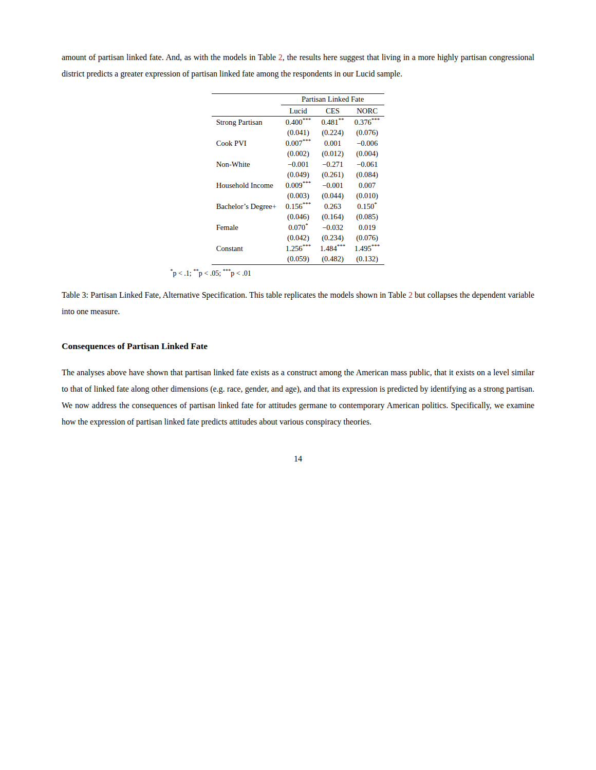amount of partisan linked fate. And, as with the models in Table 2, the results here suggest that living in a more highly partisan congressional district predicts a greater expression of partisan linked fate among the respondents in our Lucid sample.
| | Partisan Linked Fate |
| | Lucid | CES | NORC |
| Strong Partisan | 0.400 *** | 0.481 ** | 0.376 *** |
| | (0.041) | (0.224) | (0.076) |
| Cook PVI | 0.007 *** | 0.001 | −0.006 |
| | (0.002) | (0.012) | (0.004) |
| Non-White | −0.001 | −0.271 | −0.061 |
| | (0.049) | (0.261) | (0.084) |
| Household Income | 0.009 *** | −0.001 | 0.007 |
| | (0.003) | (0.044) | (0.010) |
| Bachelor’s Degree+ | 0.156 *** | 0.263 | 0.150 * |
| | (0.046) | (0.164) | (0.085) |
| Female | 0.070 * | −0.032 | 0.019 |
| | (0.042) | (0.234) | (0.076) |
| Constant | 1.256 *** | 1.484 *** | 1.495 *** |
| | (0.059) | (0.482) | (0.132) |
*p < .1; **p < .05; ***p < .01
Table 3: Partisan Linked Fate, Alternative Specification. This table replicates the models shown in Table 2 but collapses the dependent variable into one measure.
Consequences of Partisan Linked Fate
The analyses above have shown that partisan linked fate exists as a construct among the American mass public, that it exists on a level similar to that of linked fate along other dimensions (e.g. race, gender, and age), and that its expression is predicted by identifying as a strong partisan. We now address the consequences of partisan linked fate for attitudes germane to contemporary American politics. Specifically, we examine how the expression of partisan linked fate predicts attitudes about various conspiracy theories.
14